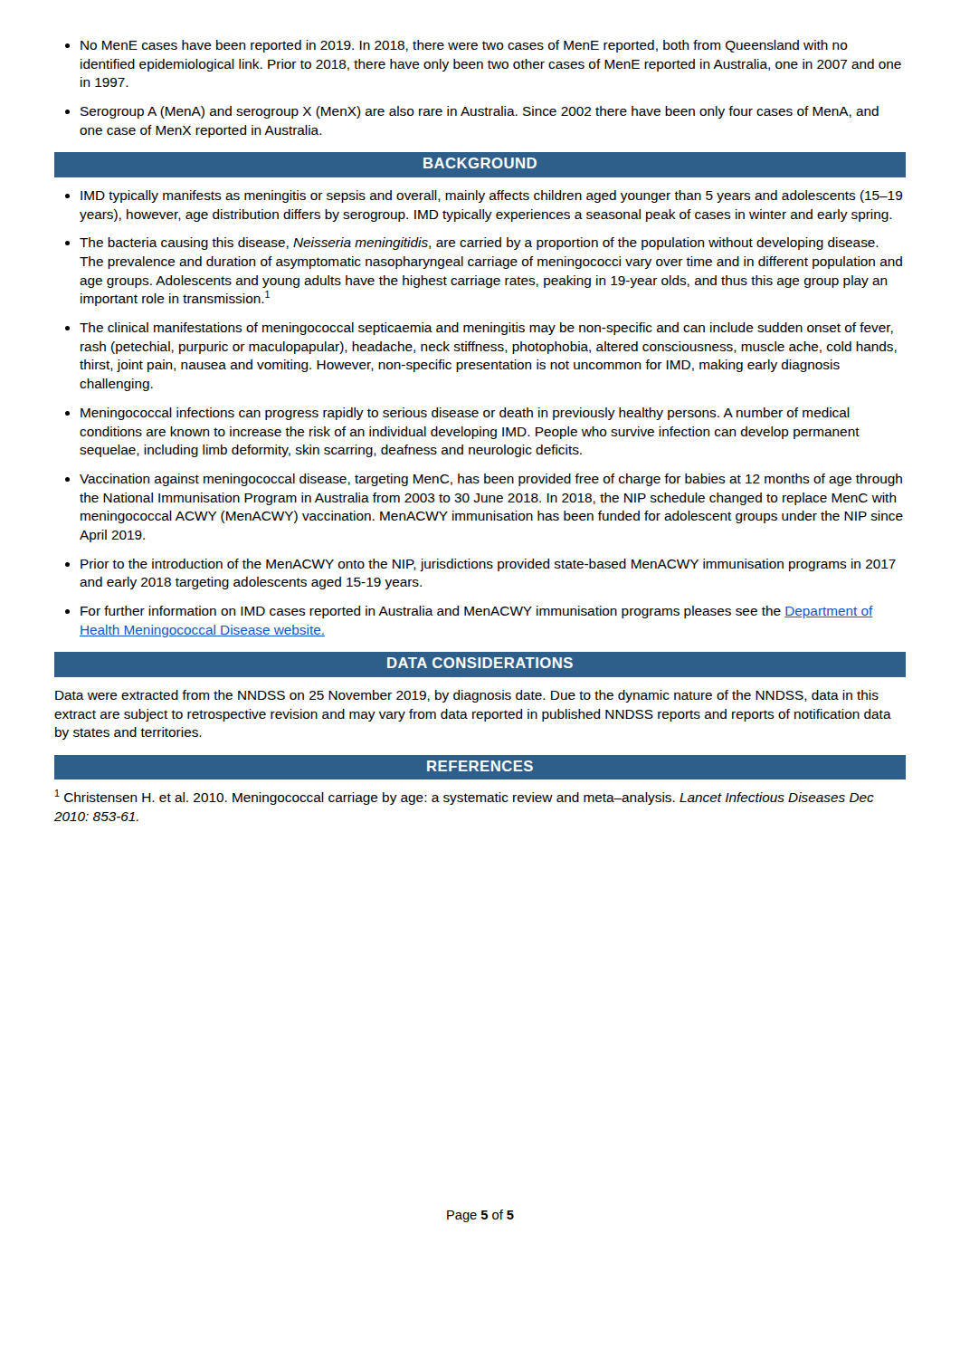No MenE cases have been reported in 2019. In 2018, there were two cases of MenE reported, both from Queensland with no identified epidemiological link. Prior to 2018, there have only been two other cases of MenE reported in Australia, one in 2007 and one in 1997.
Serogroup A (MenA) and serogroup X (MenX) are also rare in Australia. Since 2002 there have been only four cases of MenA, and one case of MenX reported in Australia.
BACKGROUND
IMD typically manifests as meningitis or sepsis and overall, mainly affects children aged younger than 5 years and adolescents (15–19 years), however, age distribution differs by serogroup. IMD typically experiences a seasonal peak of cases in winter and early spring.
The bacteria causing this disease, Neisseria meningitidis, are carried by a proportion of the population without developing disease. The prevalence and duration of asymptomatic nasopharyngeal carriage of meningococci vary over time and in different population and age groups. Adolescents and young adults have the highest carriage rates, peaking in 19-year olds, and thus this age group play an important role in transmission.1
The clinical manifestations of meningococcal septicaemia and meningitis may be non-specific and can include sudden onset of fever, rash (petechial, purpuric or maculopapular), headache, neck stiffness, photophobia, altered consciousness, muscle ache, cold hands, thirst, joint pain, nausea and vomiting. However, non-specific presentation is not uncommon for IMD, making early diagnosis challenging.
Meningococcal infections can progress rapidly to serious disease or death in previously healthy persons. A number of medical conditions are known to increase the risk of an individual developing IMD. People who survive infection can develop permanent sequelae, including limb deformity, skin scarring, deafness and neurologic deficits.
Vaccination against meningococcal disease, targeting MenC, has been provided free of charge for babies at 12 months of age through the National Immunisation Program in Australia from 2003 to 30 June 2018. In 2018, the NIP schedule changed to replace MenC with meningococcal ACWY (MenACWY) vaccination. MenACWY immunisation has been funded for adolescent groups under the NIP since April 2019.
Prior to the introduction of the MenACWY onto the NIP, jurisdictions provided state-based MenACWY immunisation programs in 2017 and early 2018 targeting adolescents aged 15-19 years.
For further information on IMD cases reported in Australia and MenACWY immunisation programs pleases see the Department of Health Meningococcal Disease website.
DATA CONSIDERATIONS
Data were extracted from the NNDSS on 25 November 2019, by diagnosis date. Due to the dynamic nature of the NNDSS, data in this extract are subject to retrospective revision and may vary from data reported in published NNDSS reports and reports of notification data by states and territories.
REFERENCES
1 Christensen H. et al. 2010. Meningococcal carriage by age: a systematic review and meta–analysis. Lancet Infectious Diseases Dec 2010: 853-61.
Page 5 of 5